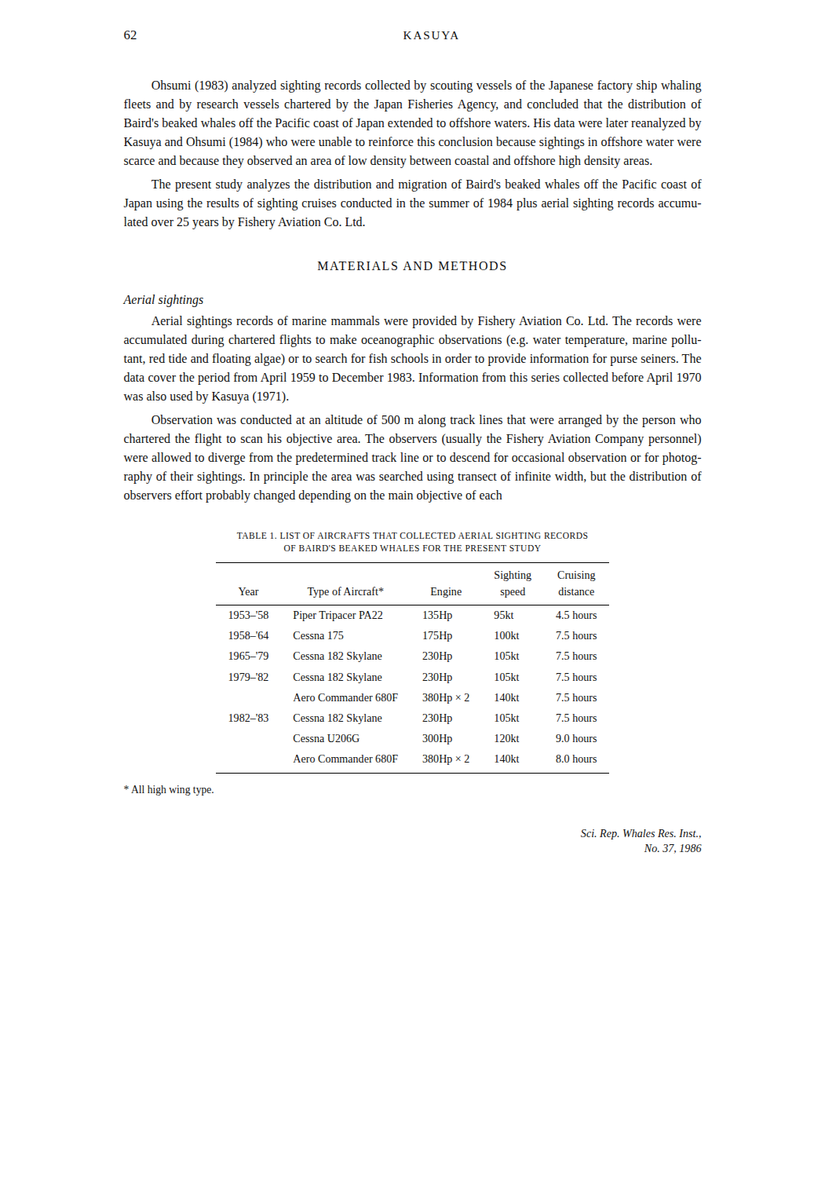62 KASUYA
Ohsumi (1983) analyzed sighting records collected by scouting vessels of the Japanese factory ship whaling fleets and by research vessels chartered by the Japan Fisheries Agency, and concluded that the distribution of Baird's beaked whales off the Pacific coast of Japan extended to offshore waters. His data were later reanalyzed by Kasuya and Ohsumi (1984) who were unable to reinforce this conclusion because sightings in offshore water were scarce and because they observed an area of low density between coastal and offshore high density areas.
The present study analyzes the distribution and migration of Baird's beaked whales off the Pacific coast of Japan using the results of sighting cruises conducted in the summer of 1984 plus aerial sighting records accumulated over 25 years by Fishery Aviation Co. Ltd.
MATERIALS AND METHODS
Aerial sightings
Aerial sightings records of marine mammals were provided by Fishery Aviation Co. Ltd. The records were accumulated during chartered flights to make oceanographic observations (e.g. water temperature, marine pollutant, red tide and floating algae) or to search for fish schools in order to provide information for purse seiners. The data cover the period from April 1959 to December 1983. Information from this series collected before April 1970 was also used by Kasuya (1971).
Observation was conducted at an altitude of 500 m along track lines that were arranged by the person who chartered the flight to scan his objective area. The observers (usually the Fishery Aviation Company personnel) were allowed to diverge from the predetermined track line or to descend for occasional observation or for photography of their sightings. In principle the area was searched using transect of infinite width, but the distribution of observers effort probably changed depending on the main objective of each
TABLE 1. LIST OF AIRCRAFTS THAT COLLECTED AERIAL SIGHTING RECORDS OF BAIRD'S BEAKED WHALES FOR THE PRESENT STUDY
| Year | Type of Aircraft* | Engine | Sighting speed | Cruising distance |
| --- | --- | --- | --- | --- |
| 1953–'58 | Piper Tripacer PA22 | 135Hp | 95kt | 4.5 hours |
| 1958–'64 | Cessna 175 | 175Hp | 100kt | 7.5 hours |
| 1965–'79 | Cessna 182 Skylane | 230Hp | 105kt | 7.5 hours |
| 1979–'82 | Cessna 182 Skylane | 230Hp | 105kt | 7.5 hours |
| | Aero Commander 680F | 380Hp × 2 | 140kt | 7.5 hours |
| 1982–'83 | Cessna 182 Skylane | 230Hp | 105kt | 7.5 hours |
| | Cessna U206G | 300Hp | 120kt | 9.0 hours |
| | Aero Commander 680F | 380Hp × 2 | 140kt | 8.0 hours |
* All high wing type.
Sci. Rep. Whales Res. Inst.,
No. 37, 1986